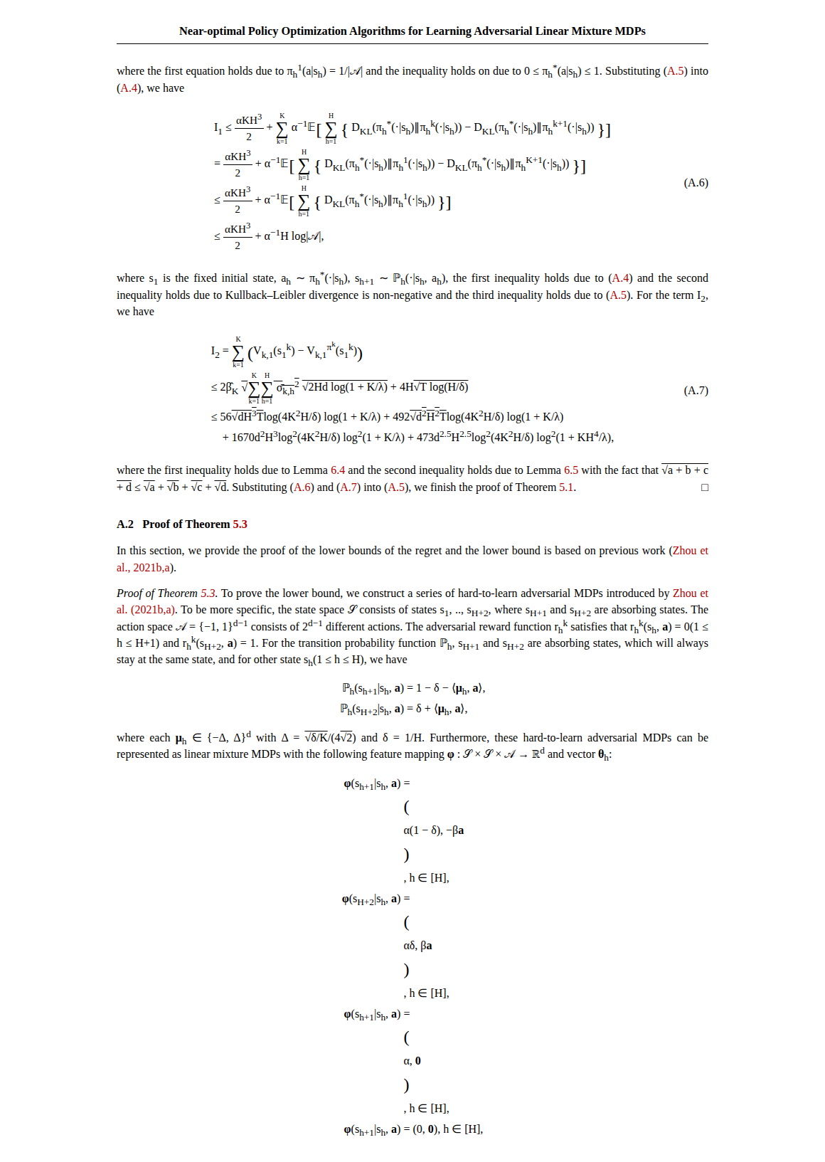Near-optimal Policy Optimization Algorithms for Learning Adversarial Linear Mixture MDPs
where the first equation holds due to πh1(a|sh) = 1/|𝒜| and the inequality holds on due to 0 ≤ πh*(a|sh) ≤ 1. Substituting (A.5) into (A.4), we have
I1 ≤ αKH32 + K∑k=1 α−1𝔼[ H∑h=1 { DKL(πh*(·|sh)∥πhk(·|sh)) − DKL(πh*(·|sh)∥πhk+1(·|sh)) }]
= αKH32 + α−1𝔼[ H∑h=1 { DKL(πh*(·|sh)∥πh1(·|sh)) − DKL(πh*(·|sh)∥πhK+1(·|sh)) }]
≤ αKH32 + α−1𝔼[ H∑h=1 { DKL(πh*(·|sh)∥πh1(·|sh)) }]
≤ αKH32 + α−1H log|𝒜|,
(A.6)
where s1 is the fixed initial state, ah ∼ πh*(·|sh), sh+1 ∼ ℙh(·|sh, ah), the first inequality holds due to (A.4) and the second inequality holds due to Kullback–Leibler divergence is non-negative and the third inequality holds due to (A.5). For the term I2, we have
I2 = K∑k=1 (Vk,1(s1k) − Vk,1πk(s1k))
≤ 2β̂K √K∑k=1 H∑h=1 σ̄k,h2 √2Hd log(1 + K/λ) + 4H√T log(H/δ)
≤ 56√dH3Tlog(4K2H/δ) log(1 + K/λ) + 492√d2H2Tlog(4K2H/δ) log(1 + K/λ)
+ 1670d2H3log2(4K2H/δ) log2(1 + K/λ) + 473d2.5H2.5log2(4K2H/δ) log2(1 + KH4/λ),
(A.7)
where the first inequality holds due to Lemma 6.4 and the second inequality holds due to Lemma 6.5 with the fact that √a + b + c + d ≤ √a + √b + √c + √d. Substituting (A.6) and (A.7) into (A.5), we finish the proof of Theorem 5.1. □
A.2 Proof of Theorem 5.3
In this section, we provide the proof of the lower bounds of the regret and the lower bound is based on previous work (Zhou et al., 2021b,a).
Proof of Theorem 5.3. To prove the lower bound, we construct a series of hard-to-learn adversarial MDPs introduced by Zhou et al. (2021b,a). To be more specific, the state space 𝒮 consists of states s1, .., sH+2, where sH+1 and sH+2 are absorbing states. The action space 𝒜 = {−1, 1}d−1 consists of 2d−1 different actions. The adversarial reward function rhk satisfies that rhk(sh, a) = 0(1 ≤ h ≤ H+1) and rhk(sH+2, a) = 1. For the transition probability function ℙh, sH+1 and sH+2 are absorbing states, which will always stay at the same state, and for other state sh(1 ≤ h ≤ H), we have
ℙh(sh+1|sh, a)= 1 − δ − ⟨μh, a⟩,
ℙh(sH+2|sh, a)= δ + ⟨μh, a⟩,
where each μh ∈ {−Δ, Δ}d with Δ = √δ/K/(4√2) and δ = 1/H. Furthermore, these hard-to-learn adversarial MDPs can be represented as linear mixture MDPs with the following feature mapping φ : 𝒮 × 𝒮 × 𝒜 → ℝd and vector θh:
φ(sh+1|sh, a)= (α(1 − δ), −βa), h ∈ [H],
φ(sH+2|sh, a)= (αδ, βa), h ∈ [H],
φ(sh+1|sh, a)= (α, 0), h ∈ [H],
φ(sh+1|sh, a)= (0, 0), h ∈ [H],